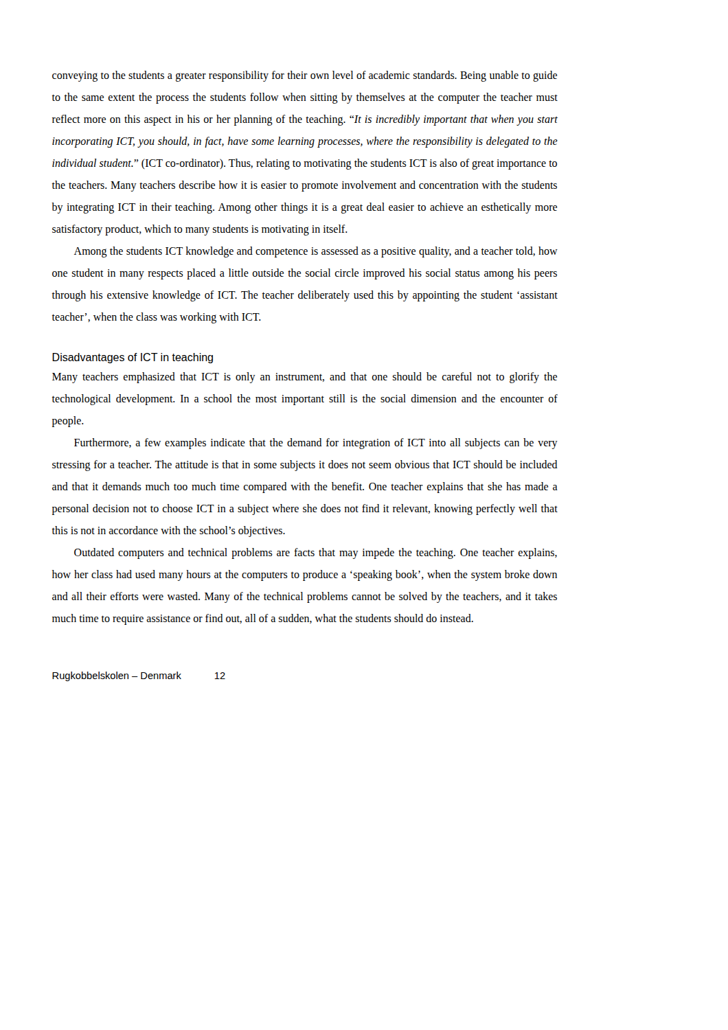conveying to the students a greater responsibility for their own level of academic standards. Being unable to guide to the same extent the process the students follow when sitting by themselves at the computer the teacher must reflect more on this aspect in his or her planning of the teaching. “It is incredibly important that when you start incorporating ICT, you should, in fact, have some learning processes, where the responsibility is delegated to the individual student.” (ICT co-ordinator). Thus, relating to motivating the students ICT is also of great importance to the teachers. Many teachers describe how it is easier to promote involvement and concentration with the students by integrating ICT in their teaching. Among other things it is a great deal easier to achieve an esthetically more satisfactory product, which to many students is motivating in itself.
Among the students ICT knowledge and competence is assessed as a positive quality, and a teacher told, how one student in many respects placed a little outside the social circle improved his social status among his peers through his extensive knowledge of ICT. The teacher deliberately used this by appointing the student ‘assistant teacher’, when the class was working with ICT.
Disadvantages of ICT in teaching
Many teachers emphasized that ICT is only an instrument, and that one should be careful not to glorify the technological development. In a school the most important still is the social dimension and the encounter of people.
Furthermore, a few examples indicate that the demand for integration of ICT into all subjects can be very stressing for a teacher. The attitude is that in some subjects it does not seem obvious that ICT should be included and that it demands much too much time compared with the benefit. One teacher explains that she has made a personal decision not to choose ICT in a subject where she does not find it relevant, knowing perfectly well that this is not in accordance with the school’s objectives.
Outdated computers and technical problems are facts that may impede the teaching. One teacher explains, how her class had used many hours at the computers to produce a ‘speaking book’, when the system broke down and all their efforts were wasted. Many of the technical problems cannot be solved by the teachers, and it takes much time to require assistance or find out, all of a sudden, what the students should do instead.
Rugkobbelskolen – Denmark 12